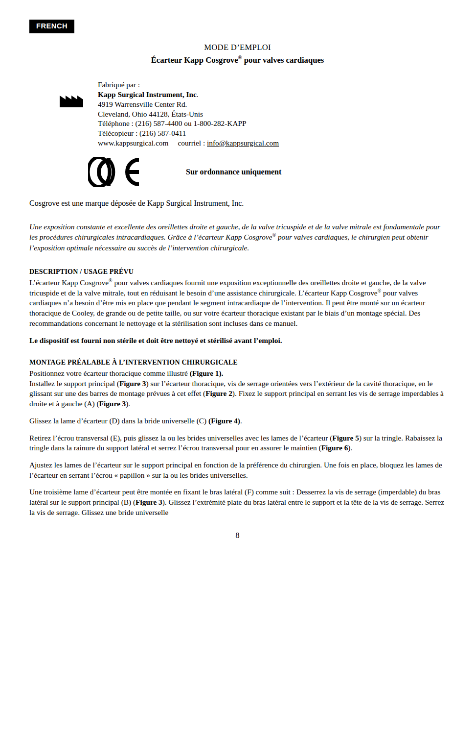FRENCH
MODE D’EMPLOI
Écarteur Kapp Cosgrove® pour valves cardiaques
Fabriqué par :
Kapp Surgical Instrument, Inc.
4919 Warrensville Center Rd.
Cleveland, Ohio 44128, États-Unis
Téléphone : (216) 587-4400 ou 1-800-282-KAPP
Télécopieur : (216) 587-0411
www.kappsurgical.com courriel : info@kappsurgical.com
Sur ordonnance uniquement
Cosgrove est une marque déposée de Kapp Surgical Instrument, Inc.
Une exposition constante et excellente des oreillettes droite et gauche, de la valve tricuspide et de la valve mitrale est fondamentale pour les procédures chirurgicales intracardiaques. Grâce à l’écarteur Kapp Cosgrove® pour valves cardiaques, le chirurgien peut obtenir l’exposition optimale nécessaire au succès de l’intervention chirurgicale.
Description / Usage prévu
L’écarteur Kapp Cosgrove® pour valves cardiaques fournit une exposition exceptionnelle des oreillettes droite et gauche, de la valve tricuspide et de la valve mitrale, tout en réduisant le besoin d’une assistance chirurgicale. L’écarteur Kapp Cosgrove® pour valves cardiaques n’a besoin d’être mis en place que pendant le segment intracardiaque de l’intervention. Il peut être monté sur un écarteur thoracique de Cooley, de grande ou de petite taille, ou sur votre écarteur thoracique existant par le biais d’un montage spécial. Des recommandations concernant le nettoyage et la stérilisation sont incluses dans ce manuel.
Le dispositif est fourni non stérile et doit être nettoyé et stérilisé avant l’emploi.
Montage préalable à l’intervention chirurgicale
Positionnez votre écarteur thoracique comme illustré (Figure 1).
Installez le support principal (Figure 3) sur l’écarteur thoracique, vis de serrage orientées vers l’extérieur de la cavité thoracique, en le glissant sur une des barres de montage prévues à cet effet (Figure 2). Fixez le support principal en serrant les vis de serrage imperdables à droite et à gauche (A) (Figure 3).
Glissez la lame d’écarteur (D) dans la bride universelle (C) (Figure 4).
Retirez l’écrou transversal (E), puis glissez la ou les brides universelles avec les lames de l’écarteur (Figure 5) sur la tringle. Rabaissez la tringle dans la rainure du support latéral et serrez l’écrou transversal pour en assurer le maintien (Figure 6).
Ajustez les lames de l’écarteur sur le support principal en fonction de la préférence du chirurgien. Une fois en place, bloquez les lames de l’écarteur en serrant l’écrou « papillon » sur la ou les brides universelles.
Une troisième lame d’écarteur peut être montée en fixant le bras latéral (F) comme suit : Desserrez la vis de serrage (imperdable) du bras latéral sur le support principal (B) (Figure 3). Glissez l’extrémité plate du bras latéral entre le support et la tête de la vis de serrage. Serrez la vis de serrage. Glissez une bride universelle
8